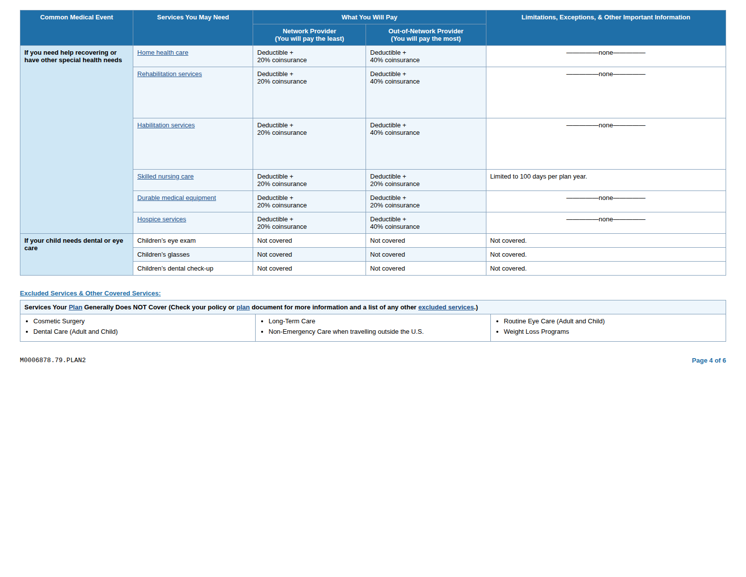| Common Medical Event | Services You May Need | What You Will Pay | Limitations, Exceptions, & Other Important Information |
| --- | --- | --- | --- |
| Network Provider (You will pay the least) | Out-of-Network Provider (You will pay the most) |
| If you need help recovering or have other special health needs | Home health care | Deductible + 20% coinsurance | Deductible + 40% coinsurance | —————none————— |
| Rehabilitation services | Deductible + 20% coinsurance | Deductible + 40% coinsurance | —————none————— |
| Habilitation services | Deductible + 20% coinsurance | Deductible + 40% coinsurance | —————none————— |
| Skilled nursing care | Deductible + 20% coinsurance | Deductible + 20% coinsurance | Limited to 100 days per plan year. |
| Durable medical equipment | Deductible + 20% coinsurance | Deductible + 20% coinsurance | —————none————— |
| Hospice services | Deductible + 20% coinsurance | Deductible + 40% coinsurance | —————none————— |
| If your child needs dental or eye care | Children’s eye exam | Not covered | Not covered | Not covered. |
| Children’s glasses | Not covered | Not covered | Not covered. |
| Children’s dental check-up | Not covered | Not covered | Not covered. |
Excluded Services & Other Covered Services:
| Services Your Plan Generally Does NOT Cover (Check your policy or plan document for more information and a list of any other excluded services .) |
| --- |
| Cosmetic Surgery Dental Care (Adult and Child) | Long-Term Care Non-Emergency Care when travelling outside the U.S. | Routine Eye Care (Adult and Child) Weight Loss Programs |
M0006878.79.PLAN2
Page 4 of 6